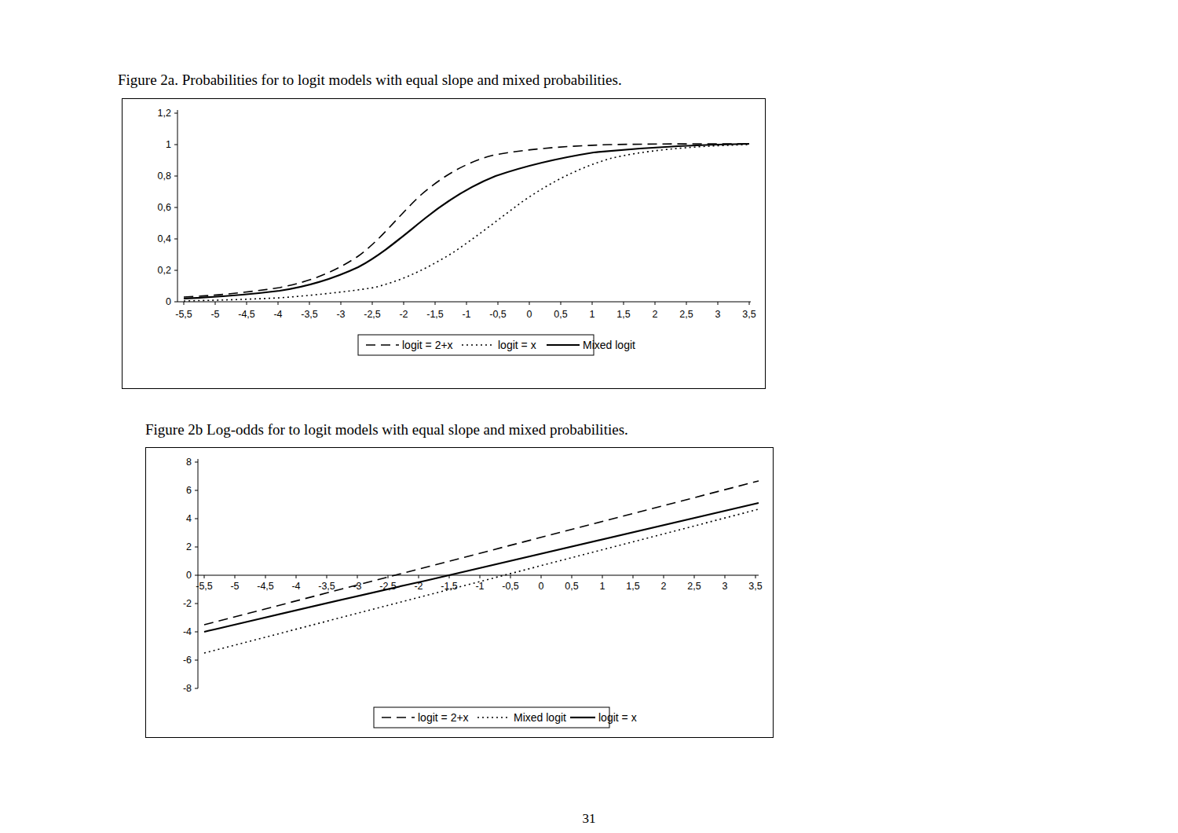Figure 2a. Probabilities for to logit models with equal slope and mixed probabilities.
1,2 1 0,8 0,6 0,4 0,2 0 -5,5 -5 -4,5 -4 -3,5 -3 -2,5 -2 -1,5 -1 -0,5 0 0,5 1 1,5 2 2,5 3 3,5 logit = 2+x logit = x Mixed logit
Figure 2b Log-odds for to logit models with equal slope and mixed probabilities.
8 6 4 2 0 -2 -4 -6 -8 -5,5 -5 -4,5 -4 -3,5 -3 -2,5 -2 -1,5 -1 -0,5 0 0,5 1 1,5 2 2,5 3 3,5 logit = 2+x Mixed logit logit = x
31